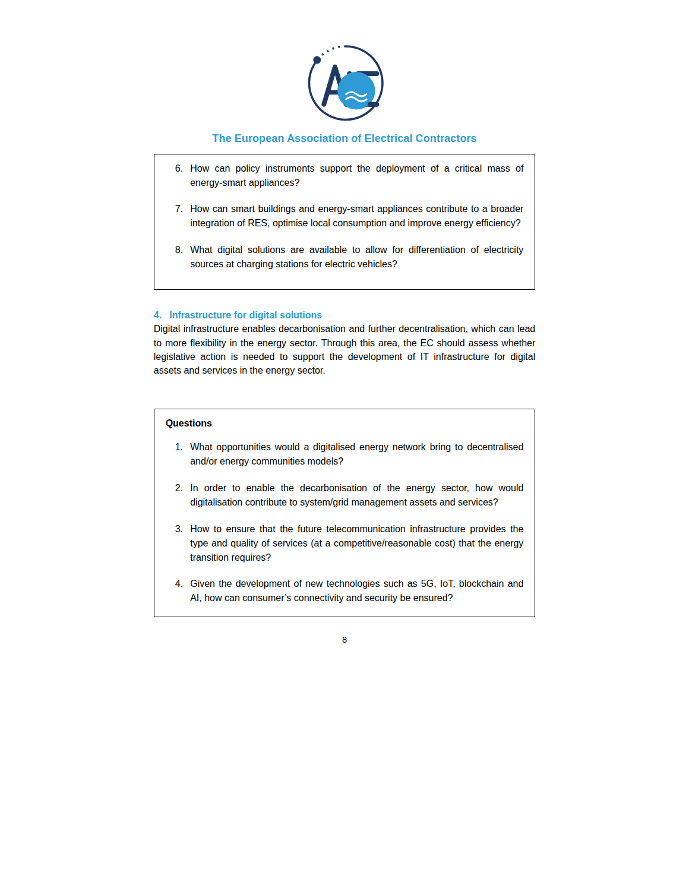The European Association of Electrical Contractors
How can policy instruments support the deployment of a critical mass of energy-smart appliances?
How can smart buildings and energy-smart appliances contribute to a broader integration of RES, optimise local consumption and improve energy efficiency?
What digital solutions are available to allow for differentiation of electricity sources at charging stations for electric vehicles?
4. Infrastructure for digital solutions
Digital infrastructure enables decarbonisation and further decentralisation, which can lead to more flexibility in the energy sector. Through this area, the EC should assess whether legislative action is needed to support the development of IT infrastructure for digital assets and services in the energy sector.
Questions
What opportunities would a digitalised energy network bring to decentralised and/or energy communities models?
In order to enable the decarbonisation of the energy sector, how would digitalisation contribute to system/grid management assets and services?
How to ensure that the future telecommunication infrastructure provides the type and quality of services (at a competitive/reasonable cost) that the energy transition requires?
Given the development of new technologies such as 5G, IoT, blockchain and AI, how can consumer’s connectivity and security be ensured?
8